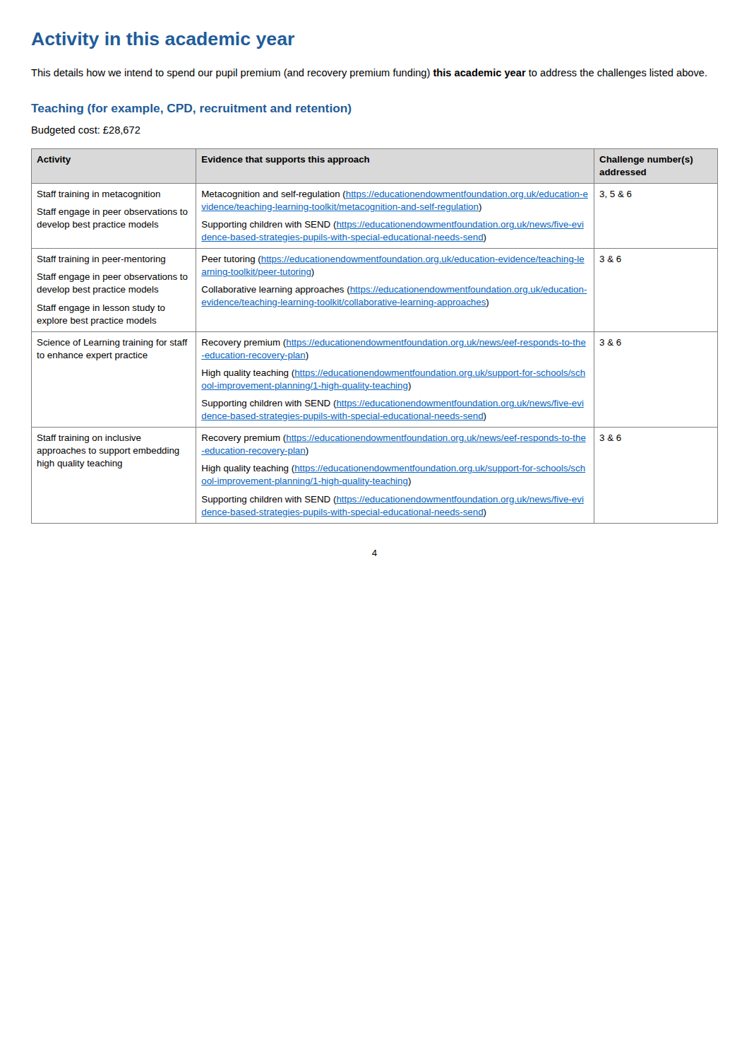Activity in this academic year
This details how we intend to spend our pupil premium (and recovery premium funding) this academic year to address the challenges listed above.
Teaching (for example, CPD, recruitment and retention)
Budgeted cost: £28,672
| Activity | Evidence that supports this approach | Challenge number(s) addressed |
| --- | --- | --- |
| Staff training in metacognition Staff engage in peer observations to develop best practice models | Metacognition and self-regulation ( https://educationendowmentfoundation.org.uk/education-evidence/teaching-learning-toolkit/metacognition-and-self-regulation ) Supporting children with SEND ( https://educationendowmentfoundation.org.uk/news/five-evidence-based-strategies-pupils-with-special-educational-needs-send ) | 3, 5 & 6 |
| Staff training in peer-mentoring Staff engage in peer observations to develop best practice models Staff engage in lesson study to explore best practice models | Peer tutoring ( https://educationendowmentfoundation.org.uk/education-evidence/teaching-learning-toolkit/peer-tutoring ) Collaborative learning approaches ( https://educationendowmentfoundation.org.uk/education-evidence/teaching-learning-toolkit/collaborative-learning-approaches ) | 3 & 6 |
| Science of Learning training for staff to enhance expert practice | Recovery premium ( https://educationendowmentfoundation.org.uk/news/eef-responds-to-the-education-recovery-plan ) High quality teaching ( https://educationendowmentfoundation.org.uk/support-for-schools/school-improvement-planning/1-high-quality-teaching ) Supporting children with SEND ( https://educationendowmentfoundation.org.uk/news/five-evidence-based-strategies-pupils-with-special-educational-needs-send ) | 3 & 6 |
| Staff training on inclusive approaches to support embedding high quality teaching | Recovery premium ( https://educationendowmentfoundation.org.uk/news/eef-responds-to-the-education-recovery-plan ) High quality teaching ( https://educationendowmentfoundation.org.uk/support-for-schools/school-improvement-planning/1-high-quality-teaching ) Supporting children with SEND ( https://educationendowmentfoundation.org.uk/news/five-evidence-based-strategies-pupils-with-special-educational-needs-send ) | 3 & 6 |
4